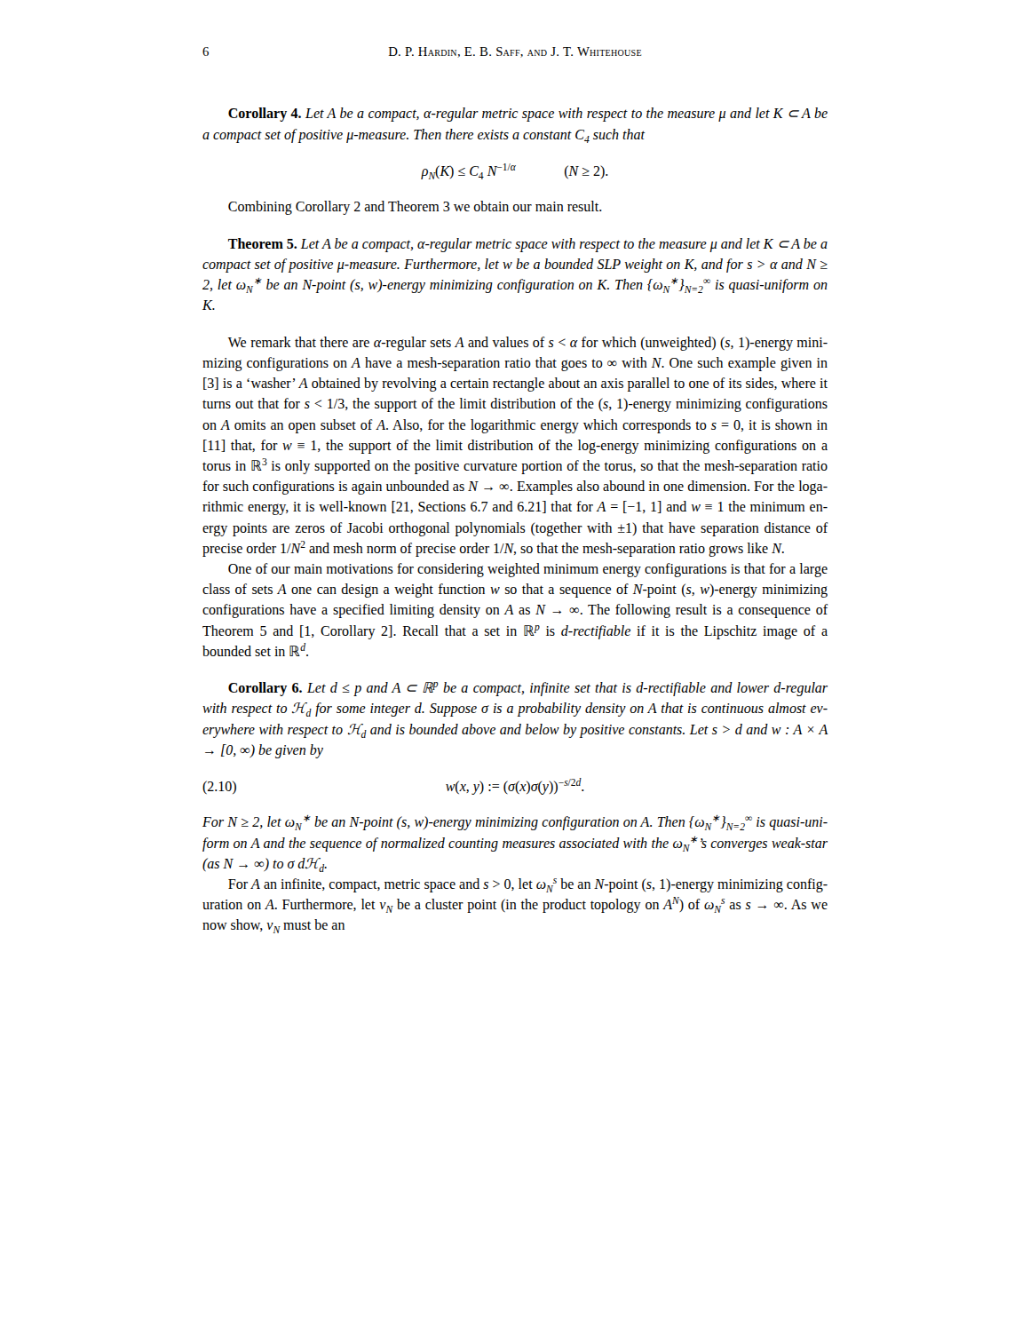6 D. P. Hardin, E. B. Saff, and J. T. Whitehouse 6
Corollary 4. Let A be a compact, α-regular metric space with respect to the measure μ and let K ⊂ A be a compact set of positive μ-measure. Then there exists a constant C4 such that
ρN(K) ≤ C4 N−1/α (N ≥ 2).
Combining Corollary 2 and Theorem 3 we obtain our main result.
Theorem 5. Let A be a compact, α-regular metric space with respect to the measure μ and let K ⊂ A be a compact set of positive μ-measure. Furthermore, let w be a bounded SLP weight on K, and for s > α and N ≥ 2, let ωN∗ be an N-point (s, w)-energy minimizing configuration on K. Then {ωN∗}N=2∞ is quasi-uniform on K.
We remark that there are α-regular sets A and values of s < α for which (unweighted) (s, 1)-energy minimizing configurations on A have a mesh-separation ratio that goes to ∞ with N. One such example given in [3] is a ‘washer’ A obtained by revolving a certain rectangle about an axis parallel to one of its sides, where it turns out that for s < 1/3, the support of the limit distribution of the (s, 1)-energy minimizing configurations on A omits an open subset of A. Also, for the logarithmic energy which corresponds to s = 0, it is shown in [11] that, for w ≡ 1, the support of the limit distribution of the log-energy minimizing configurations on a torus in ℝ3 is only supported on the positive curvature portion of the torus, so that the mesh-separation ratio for such configurations is again unbounded as N → ∞. Examples also abound in one dimension. For the logarithmic energy, it is well-known [21, Sections 6.7 and 6.21] that for A = [−1, 1] and w ≡ 1 the minimum energy points are zeros of Jacobi orthogonal polynomials (together with ±1) that have separation distance of precise order 1/N2 and mesh norm of precise order 1/N, so that the mesh-separation ratio grows like N.
One of our main motivations for considering weighted minimum energy configurations is that for a large class of sets A one can design a weight function w so that a sequence of N-point (s, w)-energy minimizing configurations have a specified limiting density on A as N → ∞. The following result is a consequence of Theorem 5 and [1, Corollary 2]. Recall that a set in ℝp is d-rectifiable if it is the Lipschitz image of a bounded set in ℝd.
Corollary 6. Let d ≤ p and A ⊂ ℝp be a compact, infinite set that is d-rectifiable and lower d-regular with respect to ℋd for some integer d. Suppose σ is a probability density on A that is continuous almost everywhere with respect to ℋd and is bounded above and below by positive constants. Let s > d and w : A × A → [0, ∞) be given by
(2.10) w(x, y) := (σ(x)σ(y))−s/2d.
For N ≥ 2, let ωN∗ be an N-point (s, w)-energy minimizing configuration on A. Then {ωN∗}N=2∞ is quasi-uniform on A and the sequence of normalized counting measures associated with the ωN∗’s converges weak-star (as N → ∞) to σ dℋd.
For A an infinite, compact, metric space and s > 0, let ωNs be an N-point (s, 1)-energy minimizing configuration on A. Furthermore, let νN be a cluster point (in the product topology on AN) of ωNs as s → ∞. As we now show, νN must be an